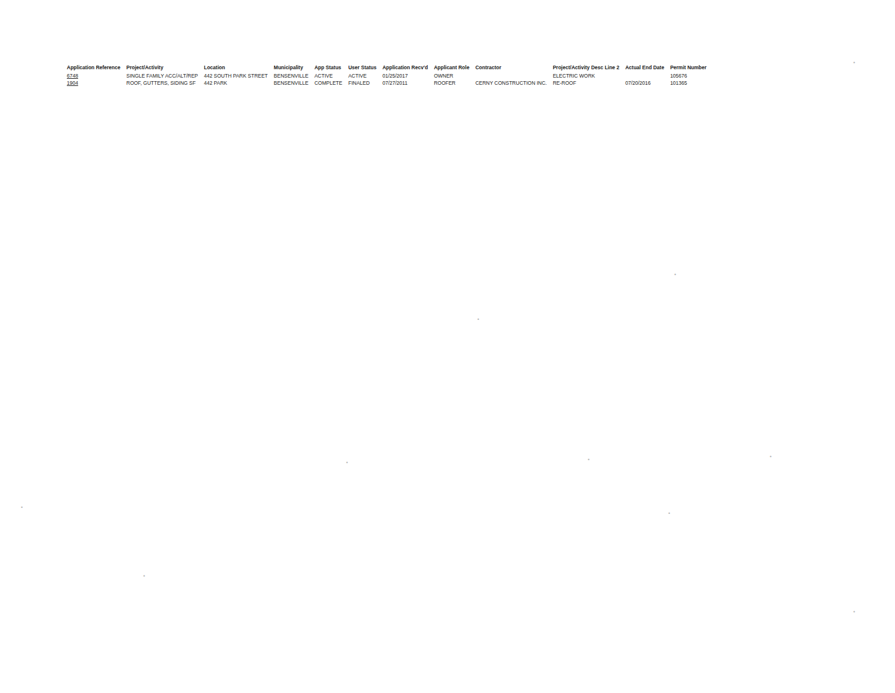| Application Reference | Project/Activity | Location | Municipality | App Status | User Status | Application Recv'd | Applicant Role | Contractor | Project/Activity Desc Line 2 | Actual End Date | Permit Number |
| --- | --- | --- | --- | --- | --- | --- | --- | --- | --- | --- | --- |
| 6748 | SINGLE FAMILY ACC/ALT/REP | 442 SOUTH PARK STREET | BENSENVILLE | ACTIVE | ACTIVE | 01/25/2017 | OWNER | | ELECTRIC WORK | | 105676 |
| 1904 | ROOF, GUTTERS, SIDING SF | 442 PARK | BENSENVILLE | COMPLETE | FINALED | 07/27/2011 | ROOFER | CERNY CONSTRUCTION INC. | RE-ROOF | 07/20/2016 | 101365 |
• • • • • • • • • •